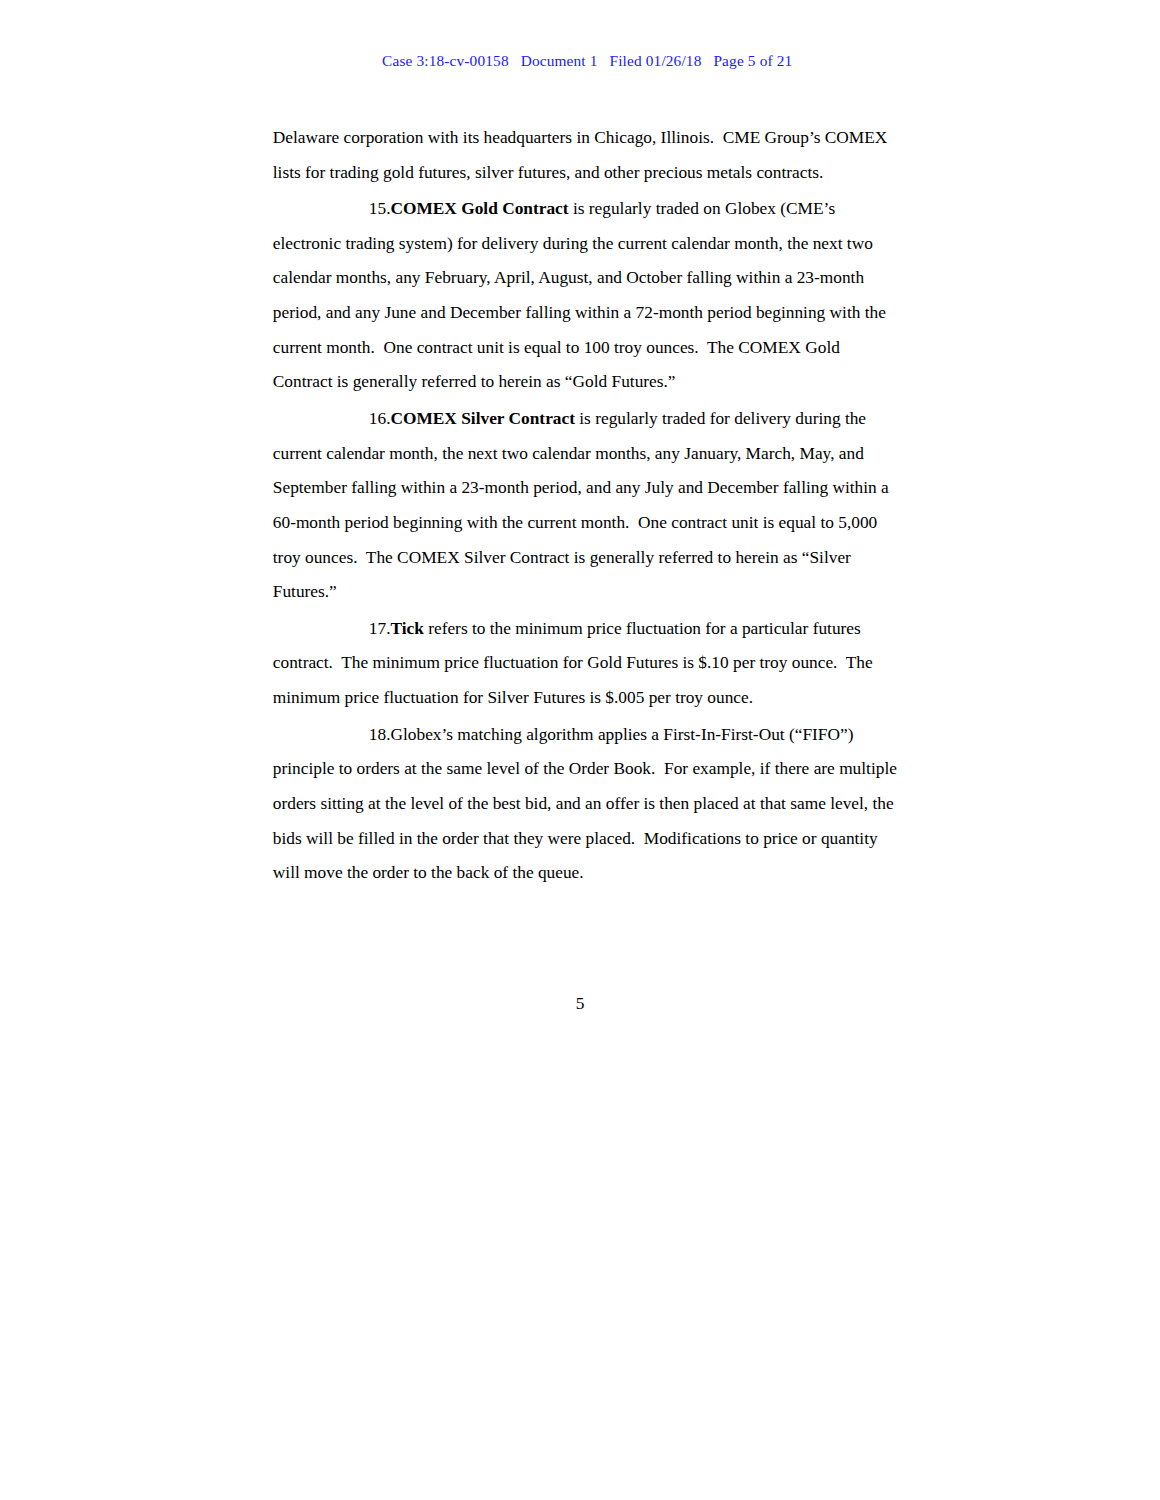Case 3:18-cv-00158 Document 1 Filed 01/26/18 Page 5 of 21
Delaware corporation with its headquarters in Chicago, Illinois. CME Group’s COMEX lists for trading gold futures, silver futures, and other precious metals contracts.
15. COMEX Gold Contract is regularly traded on Globex (CME’s electronic trading system) for delivery during the current calendar month, the next two calendar months, any February, April, August, and October falling within a 23-month period, and any June and December falling within a 72-month period beginning with the current month. One contract unit is equal to 100 troy ounces. The COMEX Gold Contract is generally referred to herein as “Gold Futures.”
16. COMEX Silver Contract is regularly traded for delivery during the current calendar month, the next two calendar months, any January, March, May, and September falling within a 23-month period, and any July and December falling within a 60-month period beginning with the current month. One contract unit is equal to 5,000 troy ounces. The COMEX Silver Contract is generally referred to herein as “Silver Futures.”
17. Tick refers to the minimum price fluctuation for a particular futures contract. The minimum price fluctuation for Gold Futures is $.10 per troy ounce. The minimum price fluctuation for Silver Futures is $.005 per troy ounce.
18. Globex’s matching algorithm applies a First-In-First-Out (“FIFO”) principle to orders at the same level of the Order Book. For example, if there are multiple orders sitting at the level of the best bid, and an offer is then placed at that same level, the bids will be filled in the order that they were placed. Modifications to price or quantity will move the order to the back of the queue.
5